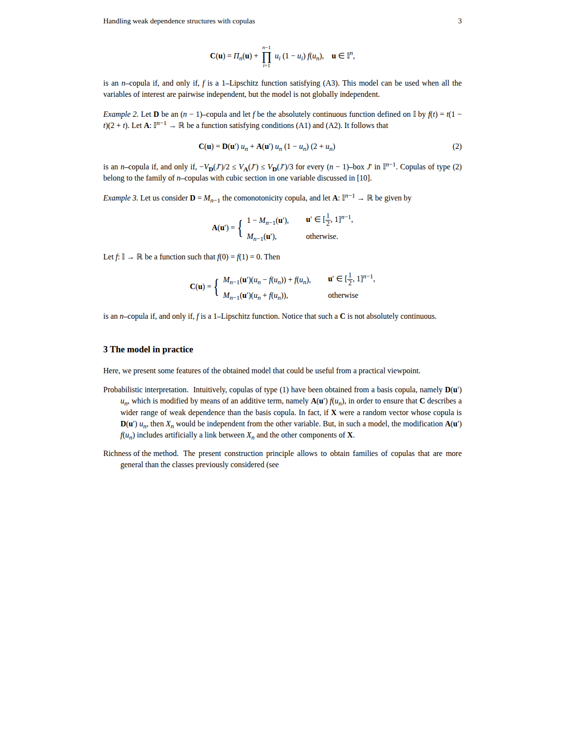Handling weak dependence structures with copulas 3
C(u) = Πn(u) + n−1 ∏ i=1 ui (1 − ui) f(un), u ∈ 𝕀n,
is an n–copula if, and only if, f is a 1–Lipschitz function satisfying (A3). This model can be used when all the variables of interest are pairwise independent, but the model is not globally independent.
Example 2. Let D be an (n − 1)–copula and let f be the absolutely continuous function defined on 𝕀 by f(t) = t(1 − t)(2 + t). Let A: 𝕀n−1 → ℝ be a function satisfying conditions (A1) and (A2). It follows that
C(u) = D(u′) un + A(u′) un (1 − un) (2 + un) (2)
is an n–copula if, and only if, −VD(J′)/2 ≤ VA(J′) ≤ VD(J′)/3 for every (n − 1)–box J′ in 𝕀n−1. Copulas of type (2) belong to the family of n–copulas with cubic section in one variable discussed in [10].
Example 3. Let us consider D = Mn−1 the comonotonicity copula, and let A: 𝕀n−1 → ℝ be given by
A(u′) = { 1 − Mn−1(u′), u′ ∈ [12, 1]n−1, Mn−1(u′), otherwise.
Let f: 𝕀 → ℝ be a function such that f(0) = f(1) = 0. Then
C(u) = { Mn−1(u′)(un − f(un)) + f(un), u′ ∈ [12, 1]n−1, Mn−1(u′)(un + f(un)), otherwise
is an n–copula if, and only if, f is a 1–Lipschitz function. Notice that such a C is not absolutely continuous.
3 The model in practice
Here, we present some features of the obtained model that could be useful from a practical viewpoint.
Probabilistic interpretation.
Intuitively, copulas of type (1) have been obtained from a basis copula, namely D(u′) un, which is modified by means of an additive term, namely A(u′) f(un), in order to ensure that C describes a wider range of weak dependence than the basis copula. In fact, if X were a random vector whose copula is D(u′) un, then Xn would be independent from the other variable. But, in such a model, the modification A(u′) f(un) includes artificially a link between Xn and the other components of X.
Richness of the method.
The present construction principle allows to obtain families of copulas that are more general than the classes previously considered (see